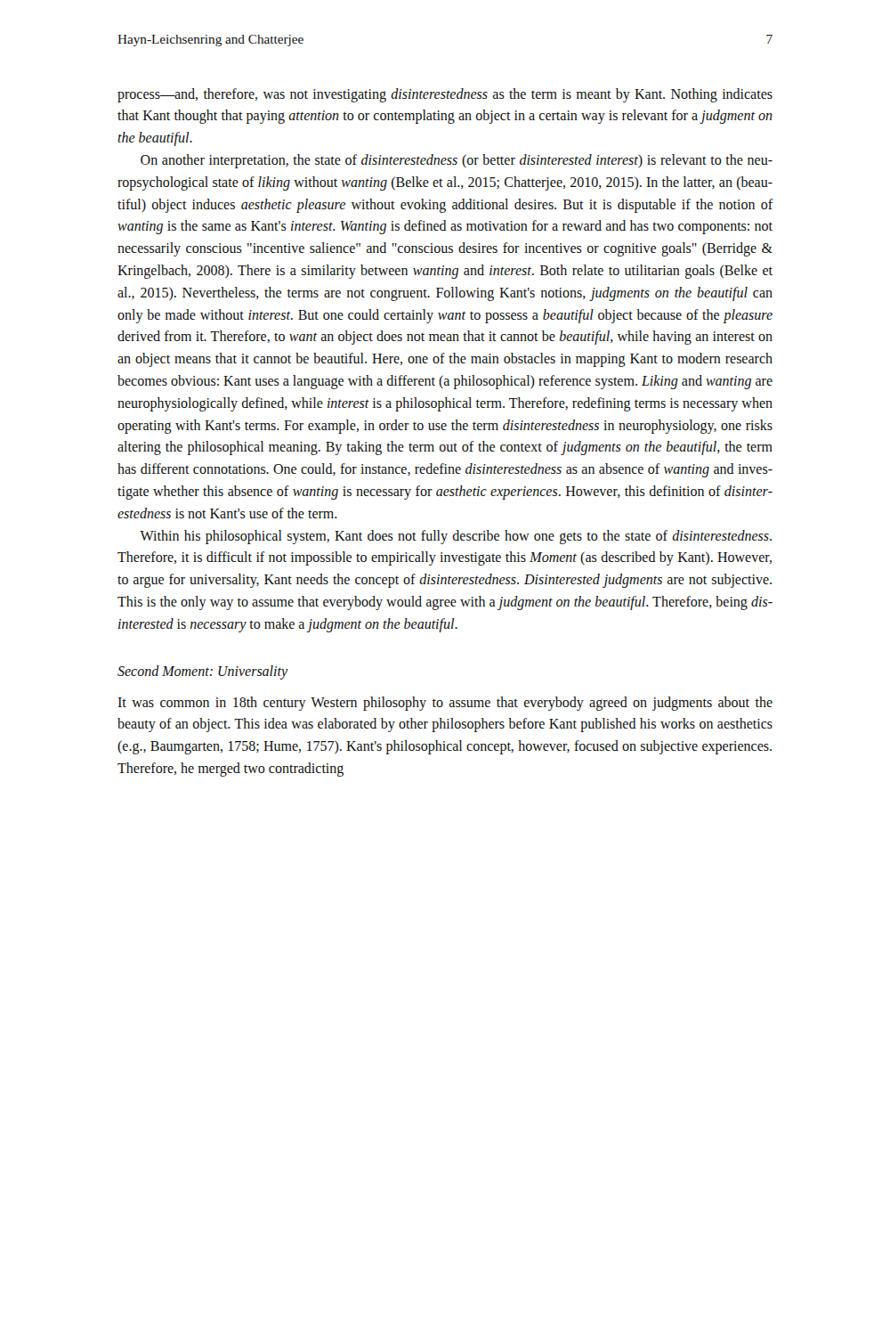Hayn-Leichsenring and Chatterjee 7
process—and, therefore, was not investigating disinterestedness as the term is meant by Kant. Nothing indicates that Kant thought that paying attention to or contemplating an object in a certain way is relevant for a judgment on the beautiful.
On another interpretation, the state of disinterestedness (or better disinterested interest) is relevant to the neuropsychological state of liking without wanting (Belke et al., 2015; Chatterjee, 2010, 2015). In the latter, an (beautiful) object induces aesthetic pleasure without evoking additional desires. But it is disputable if the notion of wanting is the same as Kant's interest. Wanting is defined as motivation for a reward and has two components: not necessarily conscious "incentive salience" and "conscious desires for incentives or cognitive goals" (Berridge & Kringelbach, 2008). There is a similarity between wanting and interest. Both relate to utilitarian goals (Belke et al., 2015). Nevertheless, the terms are not congruent. Following Kant's notions, judgments on the beautiful can only be made without interest. But one could certainly want to possess a beautiful object because of the pleasure derived from it. Therefore, to want an object does not mean that it cannot be beautiful, while having an interest on an object means that it cannot be beautiful. Here, one of the main obstacles in mapping Kant to modern research becomes obvious: Kant uses a language with a different (a philosophical) reference system. Liking and wanting are neurophysiologically defined, while interest is a philosophical term. Therefore, redefining terms is necessary when operating with Kant's terms. For example, in order to use the term disinterestedness in neurophysiology, one risks altering the philosophical meaning. By taking the term out of the context of judgments on the beautiful, the term has different connotations. One could, for instance, redefine disinterestedness as an absence of wanting and investigate whether this absence of wanting is necessary for aesthetic experiences. However, this definition of disinterestedness is not Kant's use of the term.
Within his philosophical system, Kant does not fully describe how one gets to the state of disinterestedness. Therefore, it is difficult if not impossible to empirically investigate this Moment (as described by Kant). However, to argue for universality, Kant needs the concept of disinterestedness. Disinterested judgments are not subjective. This is the only way to assume that everybody would agree with a judgment on the beautiful. Therefore, being disinterested is necessary to make a judgment on the beautiful.
Second Moment: Universality
It was common in 18th century Western philosophy to assume that everybody agreed on judgments about the beauty of an object. This idea was elaborated by other philosophers before Kant published his works on aesthetics (e.g., Baumgarten, 1758; Hume, 1757). Kant's philosophical concept, however, focused on subjective experiences. Therefore, he merged two contradicting